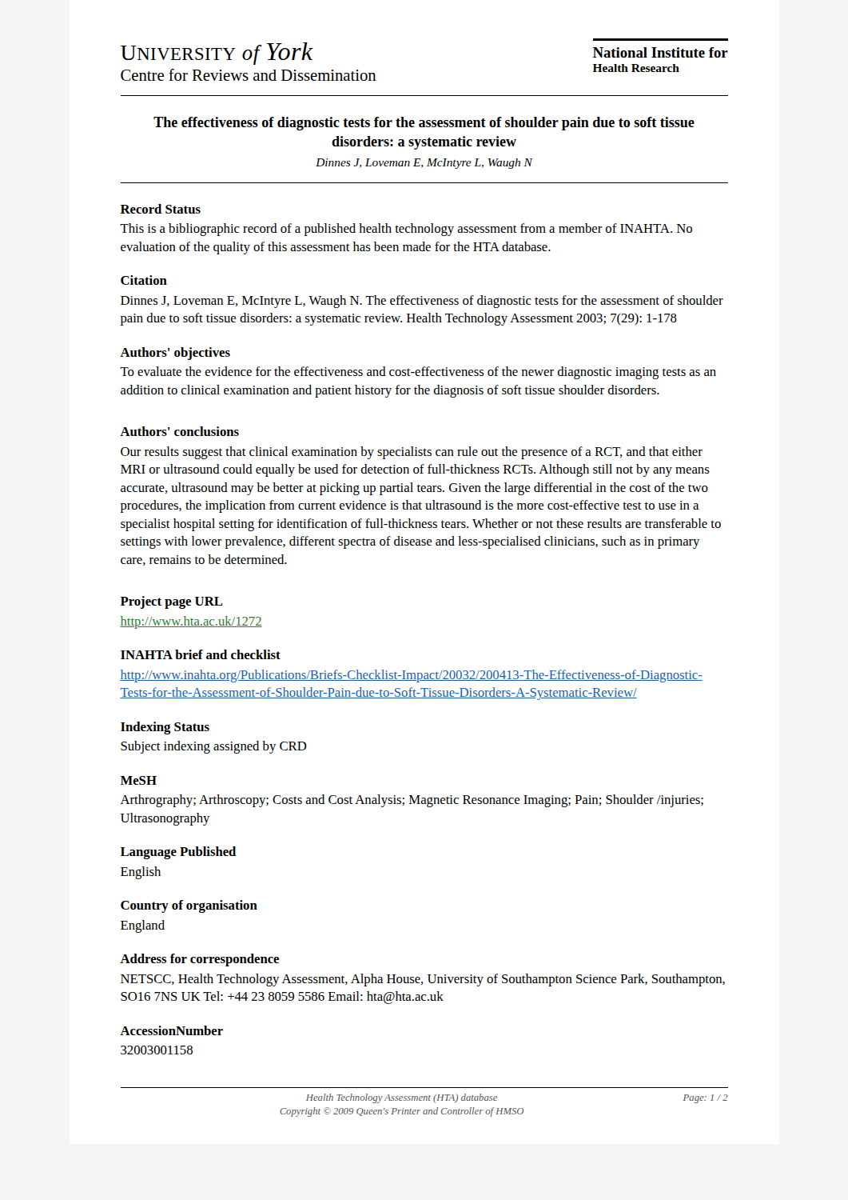UNIVERSITY of York
Centre for Reviews and Dissemination
National Institute for
Health Research
The effectiveness of diagnostic tests for the assessment of shoulder pain due to soft tissue
disorders: a systematic review
Dinnes J, Loveman E, McIntyre L, Waugh N
Record Status
This is a bibliographic record of a published health technology assessment from a member of INAHTA. No evaluation of the quality of this assessment has been made for the HTA database.
Citation
Dinnes J, Loveman E, McIntyre L, Waugh N. The effectiveness of diagnostic tests for the assessment of shoulder pain due to soft tissue disorders: a systematic review. Health Technology Assessment 2003; 7(29): 1-178
Authors' objectives
To evaluate the evidence for the effectiveness and cost-effectiveness of the newer diagnostic imaging tests as an addition to clinical examination and patient history for the diagnosis of soft tissue shoulder disorders.
Authors' conclusions
Our results suggest that clinical examination by specialists can rule out the presence of a RCT, and that either MRI or ultrasound could equally be used for detection of full-thickness RCTs. Although still not by any means accurate, ultrasound may be better at picking up partial tears. Given the large differential in the cost of the two procedures, the implication from current evidence is that ultrasound is the more cost-effective test to use in a specialist hospital setting for identification of full-thickness tears. Whether or not these results are transferable to settings with lower prevalence, different spectra of disease and less-specialised clinicians, such as in primary care, remains to be determined.
Project page URL
http://www.hta.ac.uk/1272
INAHTA brief and checklist
http://www.inahta.org/Publications/Briefs-Checklist-Impact/20032/200413-The-Effectiveness-of-Diagnostic-Tests-for-the-Assessment-of-Shoulder-Pain-due-to-Soft-Tissue-Disorders-A-Systematic-Review/
Indexing Status
Subject indexing assigned by CRD
MeSH
Arthrography; Arthroscopy; Costs and Cost Analysis; Magnetic Resonance Imaging; Pain; Shoulder /injuries; Ultrasonography
Language Published
English
Country of organisation
England
Address for correspondence
NETSCC, Health Technology Assessment, Alpha House, University of Southampton Science Park, Southampton, SO16 7NS UK Tel: +44 23 8059 5586 Email: hta@hta.ac.uk
AccessionNumber
32003001158
Health Technology Assessment (HTA) database
Copyright © 2009 Queen's Printer and Controller of HMSO
Page: 1 / 2